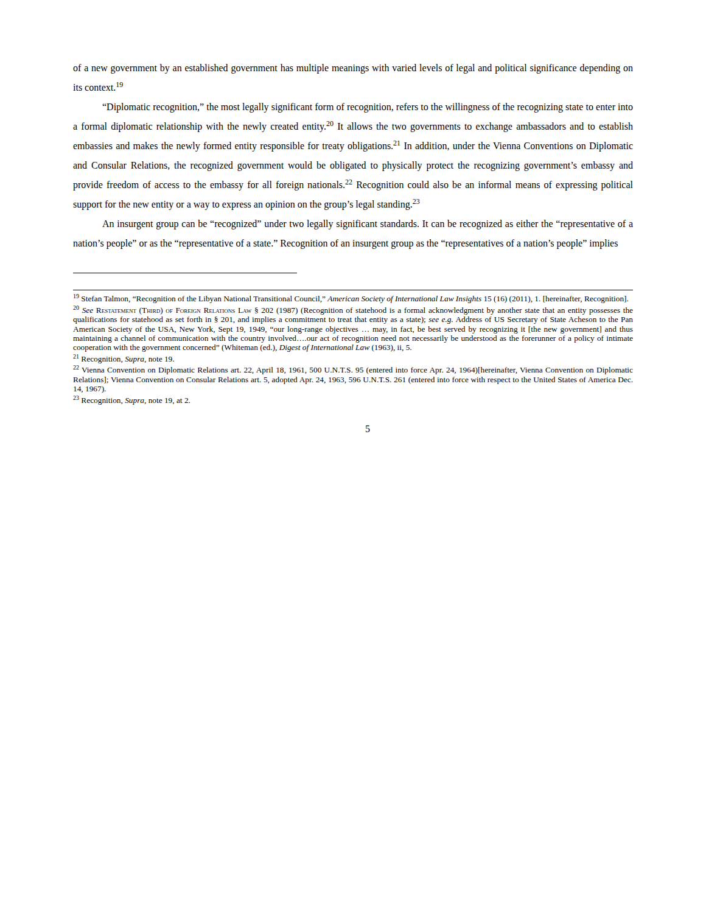of a new government by an established government has multiple meanings with varied levels of legal and political significance depending on its context.19
“Diplomatic recognition,” the most legally significant form of recognition, refers to the willingness of the recognizing state to enter into a formal diplomatic relationship with the newly created entity.20 It allows the two governments to exchange ambassadors and to establish embassies and makes the newly formed entity responsible for treaty obligations.21 In addition, under the Vienna Conventions on Diplomatic and Consular Relations, the recognized government would be obligated to physically protect the recognizing government’s embassy and provide freedom of access to the embassy for all foreign nationals.22 Recognition could also be an informal means of expressing political support for the new entity or a way to express an opinion on the group’s legal standing.23
An insurgent group can be “recognized” under two legally significant standards. It can be recognized as either the “representative of a nation’s people” or as the “representative of a state.” Recognition of an insurgent group as the “representatives of a nation’s people” implies
19 Stefan Talmon, “Recognition of the Libyan National Transitional Council,” American Society of International Law Insights 15 (16) (2011), 1. [hereinafter, Recognition].
20 See Restatement (Third) of Foreign Relations Law § 202 (1987) (Recognition of statehood is a formal acknowledgment by another state that an entity possesses the qualifications for statehood as set forth in § 201, and implies a commitment to treat that entity as a state); see e.g. Address of US Secretary of State Acheson to the Pan American Society of the USA, New York, Sept 19, 1949, “our long-range objectives … may, in fact, be best served by recognizing it [the new government] and thus maintaining a channel of communication with the country involved….our act of recognition need not necessarily be understood as the forerunner of a policy of intimate cooperation with the government concerned” (Whiteman (ed.), Digest of International Law (1963), ii, 5.
21 Recognition, Supra, note 19.
22 Vienna Convention on Diplomatic Relations art. 22, April 18, 1961, 500 U.N.T.S. 95 (entered into force Apr. 24, 1964)[hereinafter, Vienna Convention on Diplomatic Relations]; Vienna Convention on Consular Relations art. 5, adopted Apr. 24, 1963, 596 U.N.T.S. 261 (entered into force with respect to the United States of America Dec. 14, 1967).
23 Recognition, Supra, note 19, at 2.
5